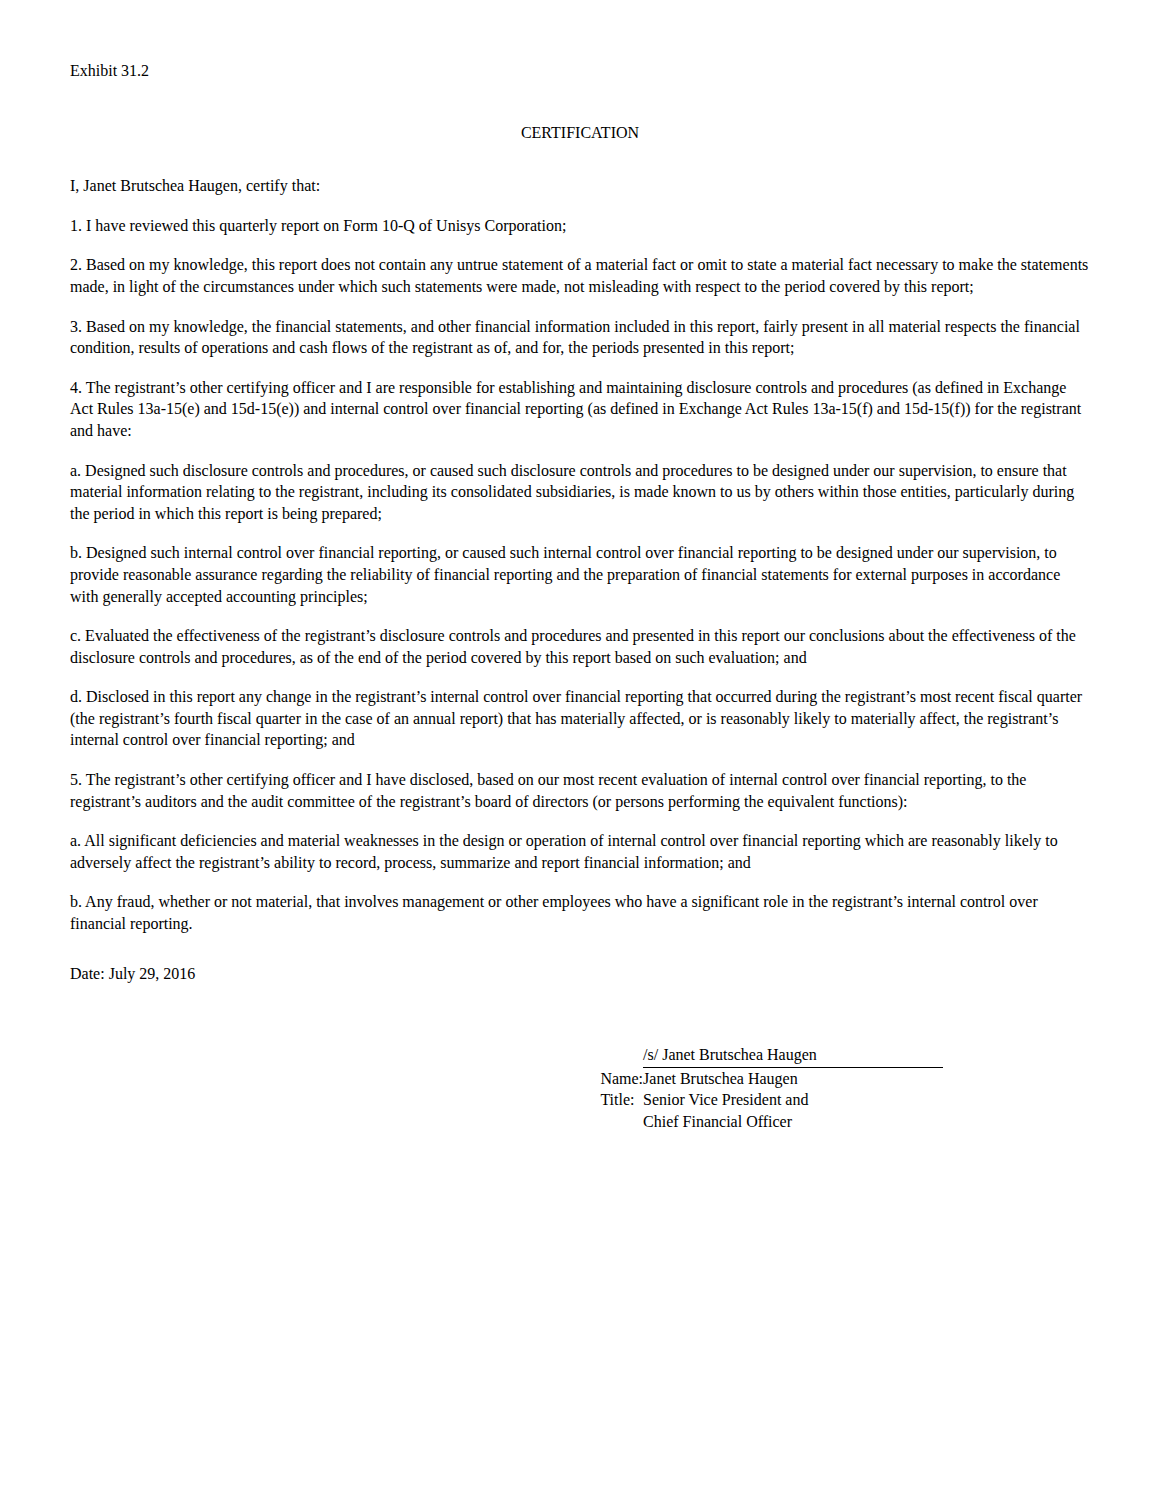Exhibit 31.2
CERTIFICATION
I, Janet Brutschea Haugen, certify that:
1. I have reviewed this quarterly report on Form 10-Q of Unisys Corporation;
2. Based on my knowledge, this report does not contain any untrue statement of a material fact or omit to state a material fact necessary to make the statements made, in light of the circumstances under which such statements were made, not misleading with respect to the period covered by this report;
3. Based on my knowledge, the financial statements, and other financial information included in this report, fairly present in all material respects the financial condition, results of operations and cash flows of the registrant as of, and for, the periods presented in this report;
4. The registrant’s other certifying officer and I are responsible for establishing and maintaining disclosure controls and procedures (as defined in Exchange Act Rules 13a-15(e) and 15d-15(e)) and internal control over financial reporting (as defined in Exchange Act Rules 13a-15(f) and 15d-15(f)) for the registrant and have:
a. Designed such disclosure controls and procedures, or caused such disclosure controls and procedures to be designed under our supervision, to ensure that material information relating to the registrant, including its consolidated subsidiaries, is made known to us by others within those entities, particularly during the period in which this report is being prepared;
b. Designed such internal control over financial reporting, or caused such internal control over financial reporting to be designed under our supervision, to provide reasonable assurance regarding the reliability of financial reporting and the preparation of financial statements for external purposes in accordance with generally accepted accounting principles;
c. Evaluated the effectiveness of the registrant’s disclosure controls and procedures and presented in this report our conclusions about the effectiveness of the disclosure controls and procedures, as of the end of the period covered by this report based on such evaluation; and
d. Disclosed in this report any change in the registrant’s internal control over financial reporting that occurred during the registrant’s most recent fiscal quarter (the registrant’s fourth fiscal quarter in the case of an annual report) that has materially affected, or is reasonably likely to materially affect, the registrant’s internal control over financial reporting; and
5. The registrant’s other certifying officer and I have disclosed, based on our most recent evaluation of internal control over financial reporting, to the registrant’s auditors and the audit committee of the registrant’s board of directors (or persons performing the equivalent functions):
a. All significant deficiencies and material weaknesses in the design or operation of internal control over financial reporting which are reasonably likely to adversely affect the registrant’s ability to record, process, summarize and report financial information; and
b. Any fraud, whether or not material, that involves management or other employees who have a significant role in the registrant’s internal control over financial reporting.
Date: July 29, 2016
| | /s/ Janet Brutschea Haugen |
| Name: | Janet Brutschea Haugen |
| Title: | Senior Vice President and Chief Financial Officer |